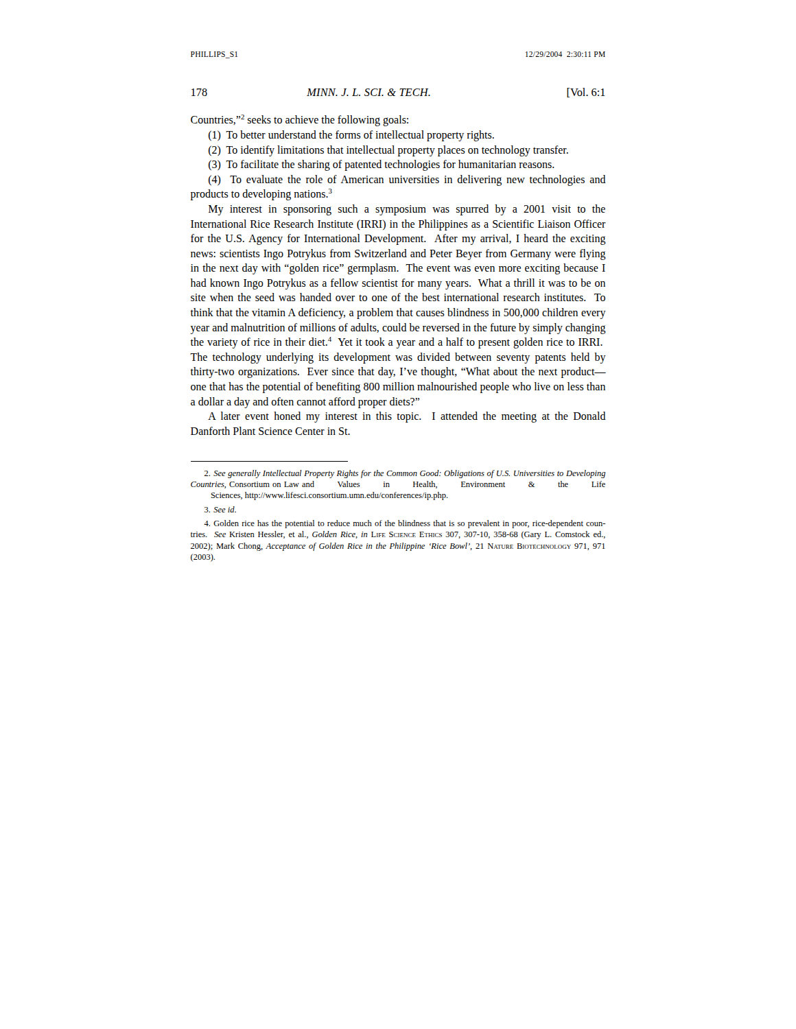PHILLIPS_S1 12/29/2004 2:30:11 PM
178 MINN. J. L. SCI. & TECH. [Vol. 6:1
Countries,”2 seeks to achieve the following goals:
(1) To better understand the forms of intellectual property rights.
(2) To identify limitations that intellectual property places on technology transfer.
(3) To facilitate the sharing of patented technologies for humanitarian reasons.
(4) To evaluate the role of American universities in delivering new technologies and products to developing nations.3
My interest in sponsoring such a symposium was spurred by a 2001 visit to the International Rice Research Institute (IRRI) in the Philippines as a Scientific Liaison Officer for the U.S. Agency for International Development. After my arrival, I heard the exciting news: scientists Ingo Potrykus from Switzerland and Peter Beyer from Germany were flying in the next day with “golden rice” germplasm. The event was even more exciting because I had known Ingo Potrykus as a fellow scientist for many years. What a thrill it was to be on site when the seed was handed over to one of the best international research institutes. To think that the vitamin A deficiency, a problem that causes blindness in 500,000 children every year and malnutrition of millions of adults, could be reversed in the future by simply changing the variety of rice in their diet.4 Yet it took a year and a half to present golden rice to IRRI. The technology underlying its development was divided between seventy patents held by thirty-two organizations. Ever since that day, I’ve thought, “What about the next product—one that has the potential of benefiting 800 million malnourished people who live on less than a dollar a day and often cannot afford proper diets?”
A later event honed my interest in this topic. I attended the meeting at the Donald Danforth Plant Science Center in St.
2. See generally Intellectual Property Rights for the Common Good: Obligations of U.S. Universities to Developing Countries, Consortium on Law and Values in Health, Environment & the Life Sciences, http://www.lifesci.consortium.umn.edu/conferences/ip.php.
3. See id.
4. Golden rice has the potential to reduce much of the blindness that is so prevalent in poor, rice-dependent countries. See Kristen Hessler, et al., Golden Rice, in Life Science Ethics 307, 307-10, 358-68 (Gary L. Comstock ed., 2002); Mark Chong, Acceptance of Golden Rice in the Philippine ‘Rice Bowl’, 21 Nature Biotechnology 971, 971 (2003).